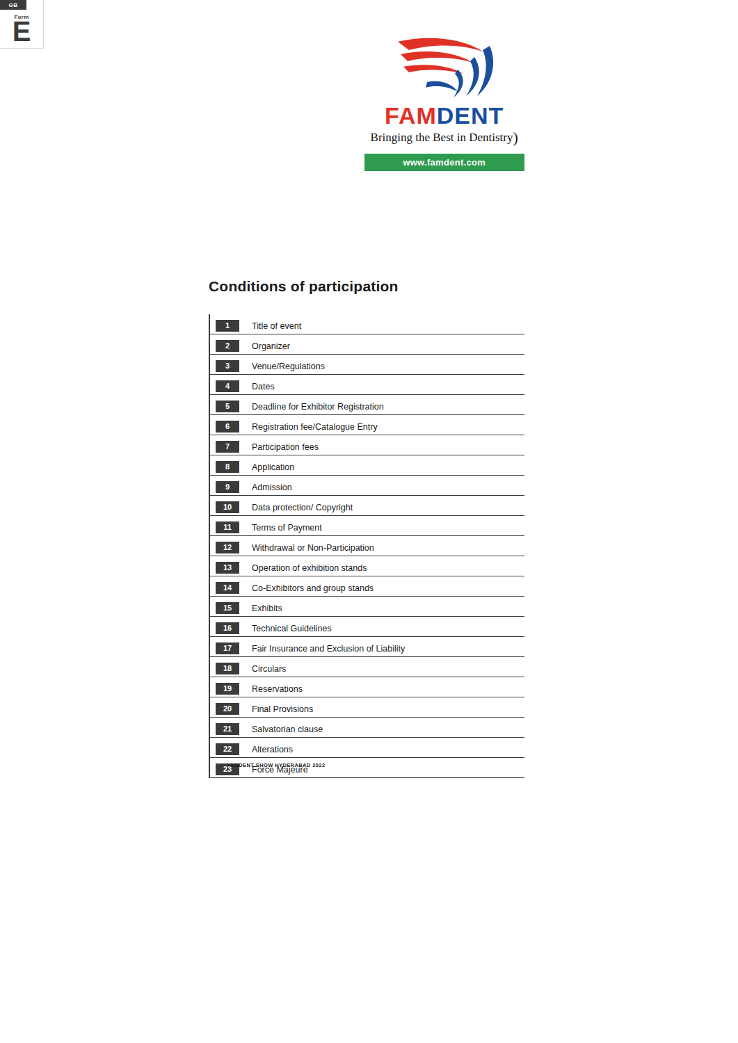GB
Form
E
FAM DENT
Bringing the Best in Dentistry)
www.famdent.com
Conditions of participation
1 Title of event
2 Organizer
3 Venue/Regulations
4 Dates
5 Deadline for Exhibitor Registration
6 Registration fee/Catalogue Entry
7 Participation fees
8 Application
9 Admission
10 Data protection/ Copyright
11 Terms of Payment
12 Withdrawal or Non-Participation
13 Operation of exhibition stands
14 Co-Exhibitors and group stands
15 Exhibits
16 Technical Guidelines
17 Fair Insurance and Exclusion of Liability
18 Circulars
19 Reservations
20 Final Provisions
21 Salvatorian clause
22 Alterations
23 Force Majeure
FAMDENT SHOW HYDERABAD 2022